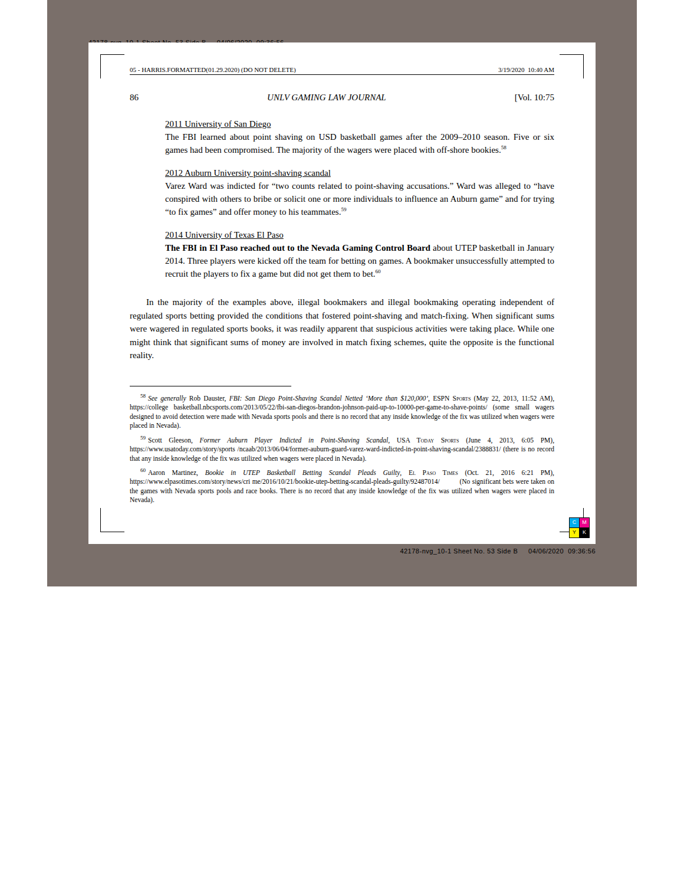42178-nvg_10-1 Sheet No. 53 Side B 04/06/2020 09:36:56
05 - HARRIS.FORMATTED(01.29.2020) (DO NOT DELETE) 3/19/2020 10:40 AM
86 [Vol. 10:75
UNLV GAMING LAW JOURNAL
2011 University of San Diego
The FBI learned about point shaving on USD basketball games after the 2009–2010 season. Five or six games had been compromised. The majority of the wagers were placed with off-shore bookies.58
2012 Auburn University point-shaving scandal
Varez Ward was indicted for “two counts related to point-shaving accusations.” Ward was alleged to “have conspired with others to bribe or solicit one or more individuals to influence an Auburn game” and for trying “to fix games” and offer money to his teammates.59
2014 University of Texas El Paso
The FBI in El Paso reached out to the Nevada Gaming Control Board about UTEP basketball in January 2014. Three players were kicked off the team for betting on games. A bookmaker unsuccessfully attempted to recruit the players to fix a game but did not get them to bet.60
In the majority of the examples above, illegal bookmakers and illegal bookmaking operating independent of regulated sports betting provided the conditions that fostered point-shaving and match-fixing. When significant sums were wagered in regulated sports books, it was readily apparent that suspicious activities were taking place. While one might think that significant sums of money are involved in match fixing schemes, quite the opposite is the functional reality.
58 See generally Rob Dauster, FBI: San Diego Point-Shaving Scandal Netted ‘More than $120,000’, ESPN Sports (May 22, 2013, 11:52 AM), https://college basketball.nbcsports.com/2013/05/22/fbi-san-diegos-brandon-johnson-paid-up-to-10000-per-game-to-shave-points/ (some small wagers designed to avoid detection were made with Nevada sports pools and there is no record that any inside knowledge of the fix was utilized when wagers were placed in Nevada).
59 Scott Gleeson, Former Auburn Player Indicted in Point-Shaving Scandal, USA Today Sports (June 4, 2013, 6:05 PM), https://www.usatoday.com/story/sports /ncaab/2013/06/04/former-auburn-guard-varez-ward-indicted-in-point-shaving-scandal/2388831/ (there is no record that any inside knowledge of the fix was utilized when wagers were placed in Nevada).
60 Aaron Martinez, Bookie in UTEP Basketball Betting Scandal Pleads Guilty, El Paso Times (Oct. 21, 2016 6:21 PM), https://www.elpasotimes.com/story/news/cri me/2016/10/21/bookie-utep-betting-scandal-pleads-guilty/92487014/ (No significant bets were taken on the games with Nevada sports pools and race books. There is no record that any inside knowledge of the fix was utilized when wagers were placed in Nevada).
| C | M |
| Y | K |
42178-nvg_10-1 Sheet No. 53 Side B 04/06/2020 09:36:56